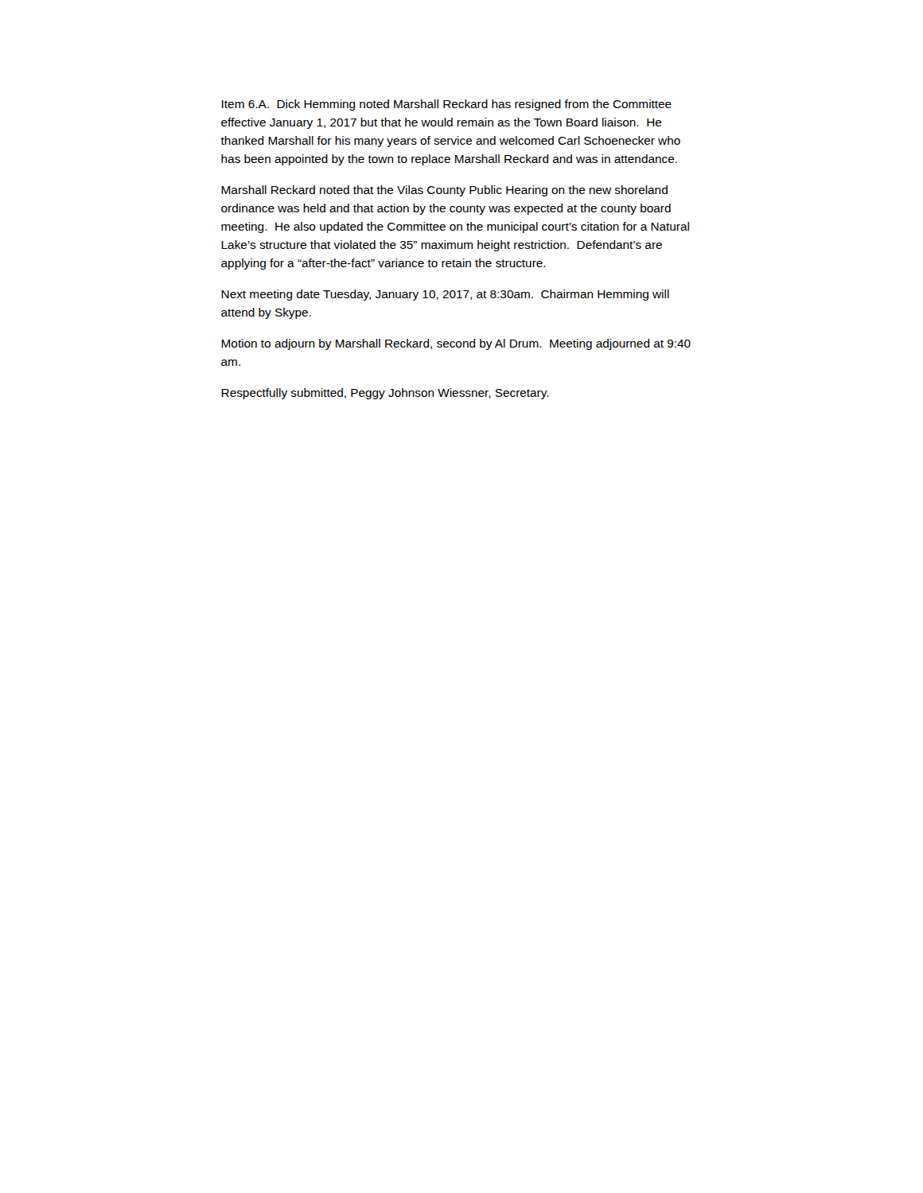Item 6.A. Dick Hemming noted Marshall Reckard has resigned from the Committee effective January 1, 2017 but that he would remain as the Town Board liaison. He thanked Marshall for his many years of service and welcomed Carl Schoenecker who has been appointed by the town to replace Marshall Reckard and was in attendance.
Marshall Reckard noted that the Vilas County Public Hearing on the new shoreland ordinance was held and that action by the county was expected at the county board meeting. He also updated the Committee on the municipal court’s citation for a Natural Lake’s structure that violated the 35” maximum height restriction. Defendant’s are applying for a “after-the-fact” variance to retain the structure.
Next meeting date Tuesday, January 10, 2017, at 8:30am. Chairman Hemming will attend by Skype.
Motion to adjourn by Marshall Reckard, second by Al Drum. Meeting adjourned at 9:40 am.
Respectfully submitted, Peggy Johnson Wiessner, Secretary.